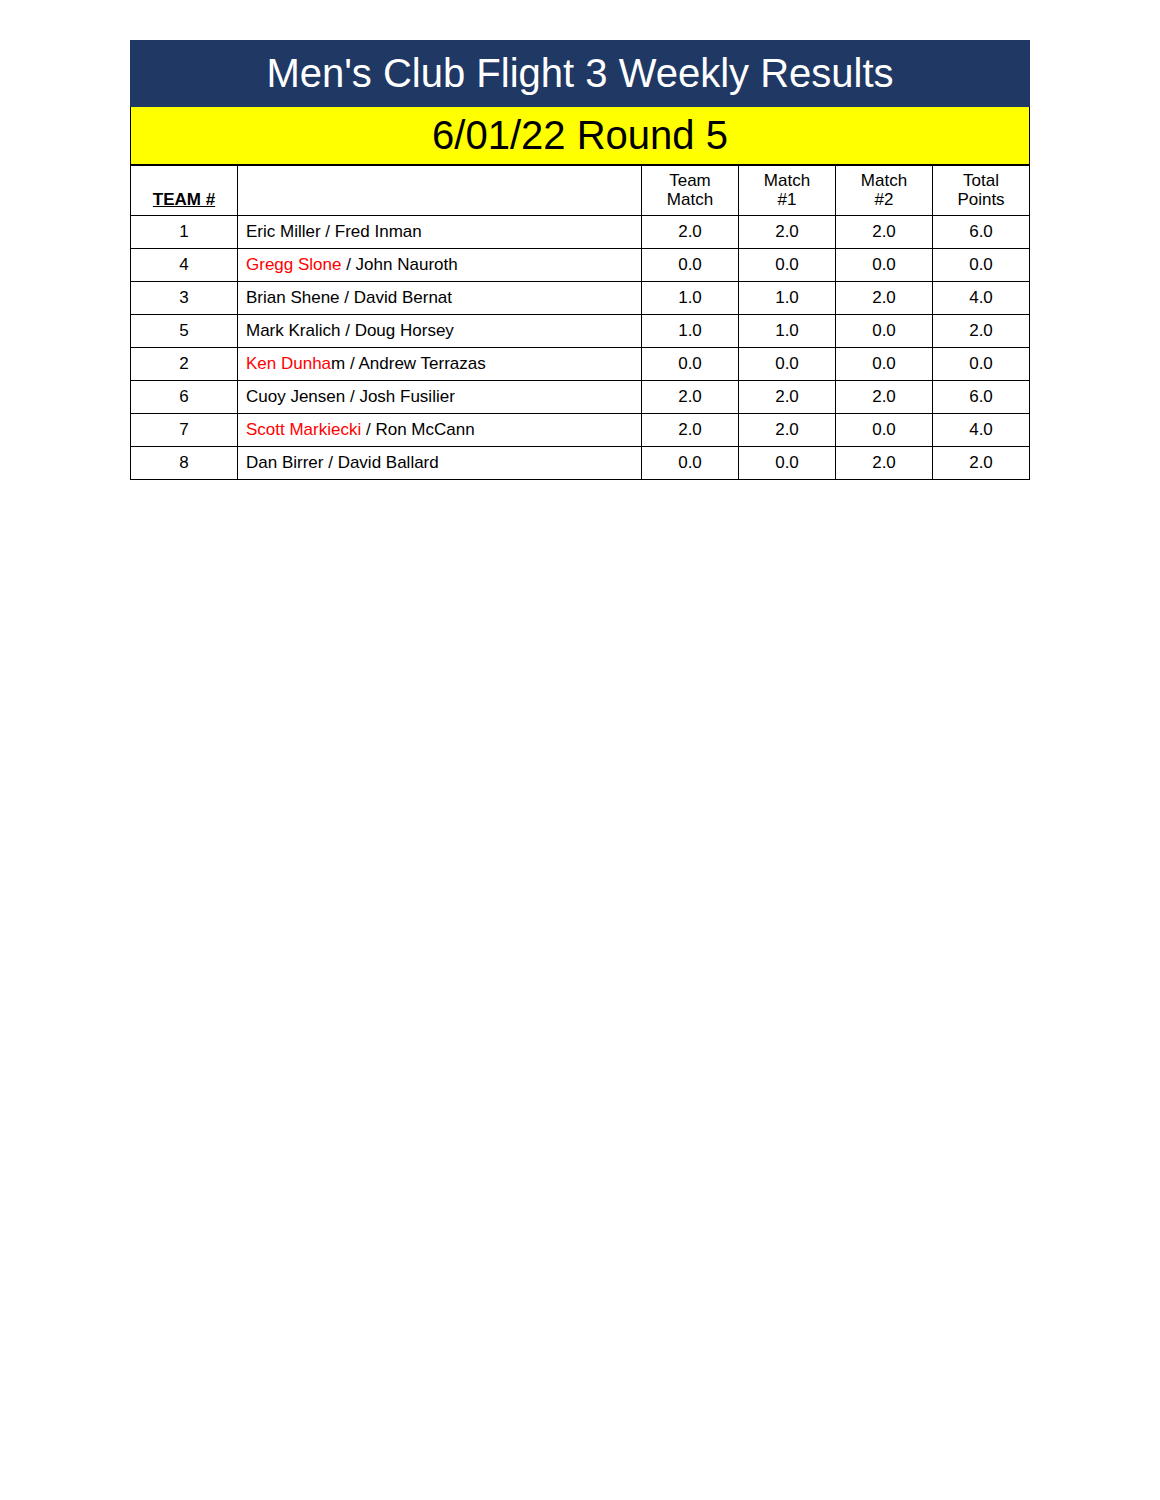Men's Club Flight 3 Weekly Results
6/01/22 Round 5
| TEAM # | | Team Match | Match #1 | Match #2 | Total Points |
| --- | --- | --- | --- | --- | --- |
| 1 | Eric Miller / Fred Inman | 2.0 | 2.0 | 2.0 | 6.0 |
| 4 | Gregg Slone / John Nauroth | 0.0 | 0.0 | 0.0 | 0.0 |
| 3 | Brian Shene / David Bernat | 1.0 | 1.0 | 2.0 | 4.0 |
| 5 | Mark Kralich / Doug Horsey | 1.0 | 1.0 | 0.0 | 2.0 |
| 2 | Ken Dunha m / Andrew Terrazas | 0.0 | 0.0 | 0.0 | 0.0 |
| 6 | Cuoy Jensen / Josh Fusilier | 2.0 | 2.0 | 2.0 | 6.0 |
| 7 | Scott Markiecki / Ron McCann | 2.0 | 2.0 | 0.0 | 4.0 |
| 8 | Dan Birrer / David Ballard | 0.0 | 0.0 | 2.0 | 2.0 |